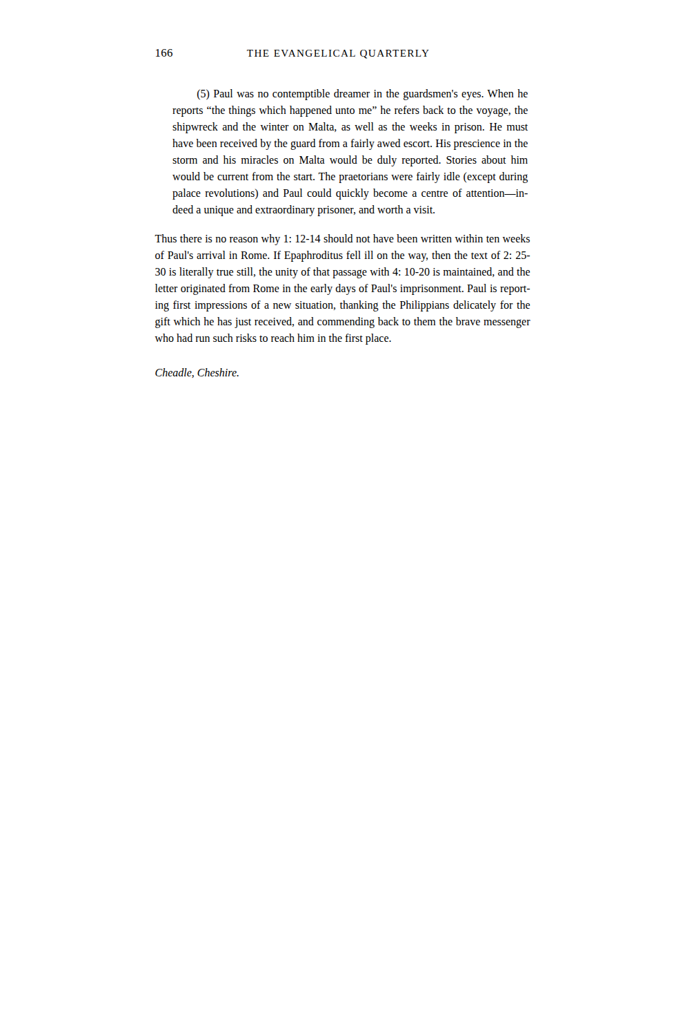166 The Evangelical Quarterly
(5) Paul was no contemptible dreamer in the guardsmen's eyes. When he reports “the things which happened unto me” he refers back to the voyage, the shipwreck and the winter on Malta, as well as the weeks in prison. He must have been received by the guard from a fairly awed escort. His prescience in the storm and his miracles on Malta would be duly reported. Stories about him would be current from the start. The praetorians were fairly idle (except during palace revolutions) and Paul could quickly become a centre of attention—indeed a unique and extraordinary prisoner, and worth a visit.
Thus there is no reason why 1: 12-14 should not have been written within ten weeks of Paul's arrival in Rome. If Epaphroditus fell ill on the way, then the text of 2: 25-30 is literally true still, the unity of that passage with 4: 10-20 is maintained, and the letter originated from Rome in the early days of Paul's imprisonment. Paul is reporting first impressions of a new situation, thanking the Philippians delicately for the gift which he has just received, and commending back to them the brave messenger who had run such risks to reach him in the first place.
Cheadle, Cheshire.